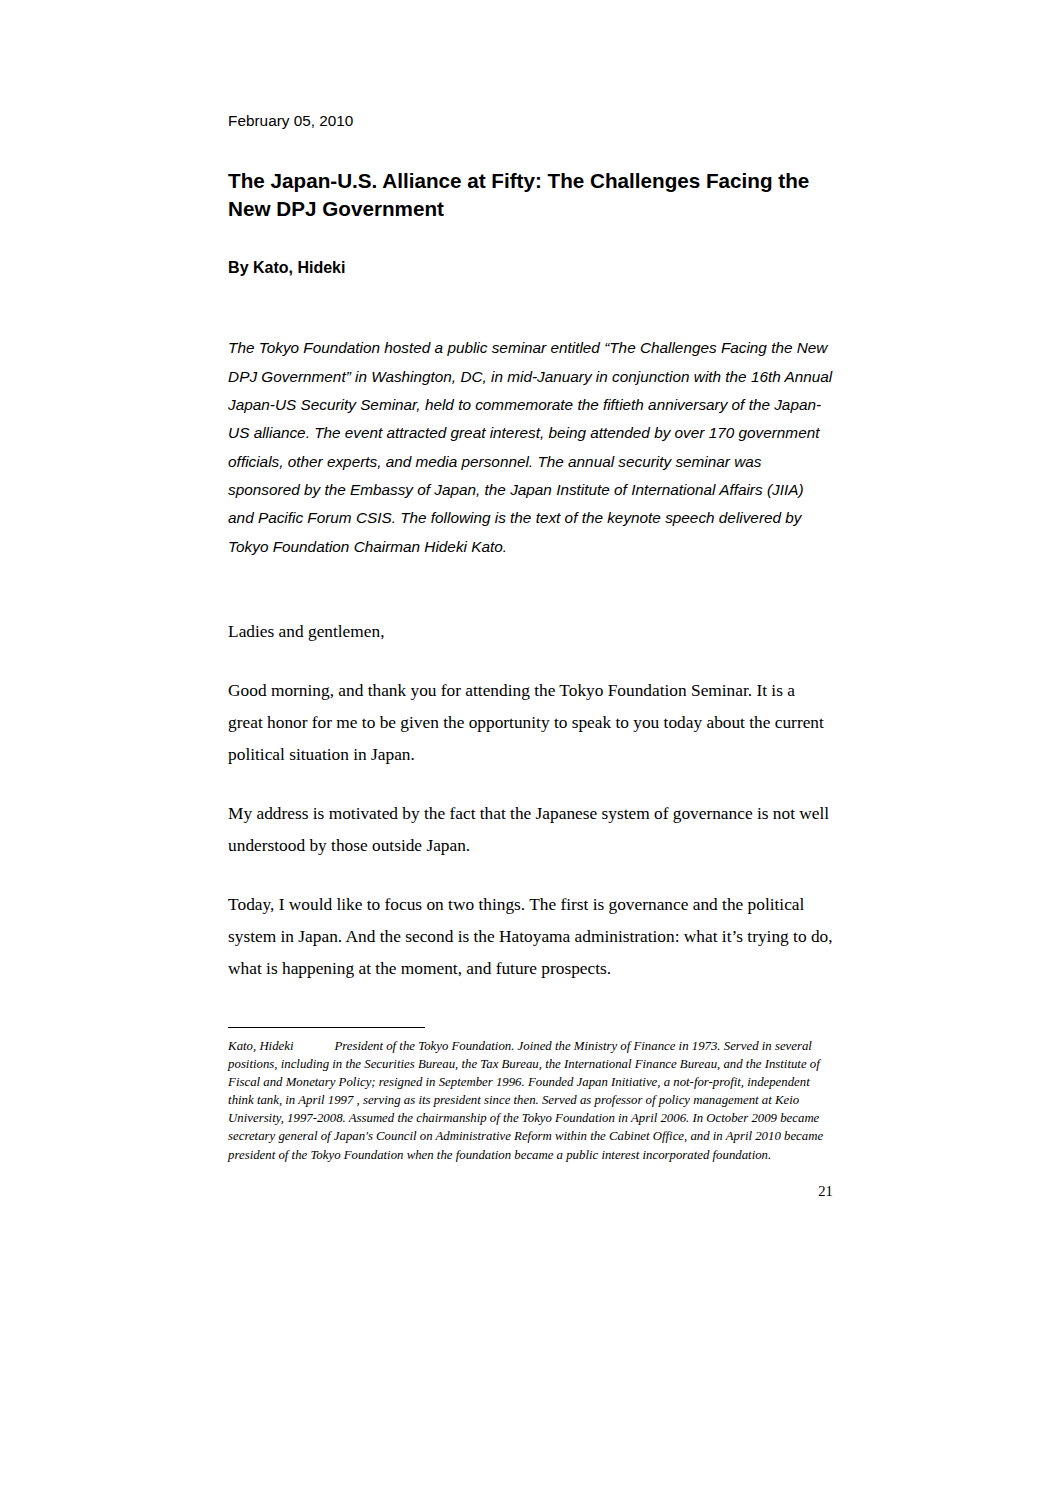February 05, 2010
The Japan-U.S. Alliance at Fifty: The Challenges Facing the New DPJ Government
By Kato, Hideki
The Tokyo Foundation hosted a public seminar entitled “The Challenges Facing the New DPJ Government” in Washington, DC, in mid-January in conjunction with the 16th Annual Japan-US Security Seminar, held to commemorate the fiftieth anniversary of the Japan-US alliance. The event attracted great interest, being attended by over 170 government officials, other experts, and media personnel. The annual security seminar was sponsored by the Embassy of Japan, the Japan Institute of International Affairs (JIIA) and Pacific Forum CSIS. The following is the text of the keynote speech delivered by Tokyo Foundation Chairman Hideki Kato.
Ladies and gentlemen,
Good morning, and thank you for attending the Tokyo Foundation Seminar. It is a great honor for me to be given the opportunity to speak to you today about the current political situation in Japan.
My address is motivated by the fact that the Japanese system of governance is not well understood by those outside Japan.
Today, I would like to focus on two things. The first is governance and the political system in Japan. And the second is the Hatoyama administration: what it’s trying to do, what is happening at the moment, and future prospects.
Kato, Hideki President of the Tokyo Foundation. Joined the Ministry of Finance in 1973. Served in several positions, including in the Securities Bureau, the Tax Bureau, the International Finance Bureau, and the Institute of Fiscal and Monetary Policy; resigned in September 1996. Founded Japan Initiative, a not-for-profit, independent think tank, in April 1997 , serving as its president since then. Served as professor of policy management at Keio University, 1997-2008. Assumed the chairmanship of the Tokyo Foundation in April 2006. In October 2009 became secretary general of Japan's Council on Administrative Reform within the Cabinet Office, and in April 2010 became president of the Tokyo Foundation when the foundation became a public interest incorporated foundation.
21